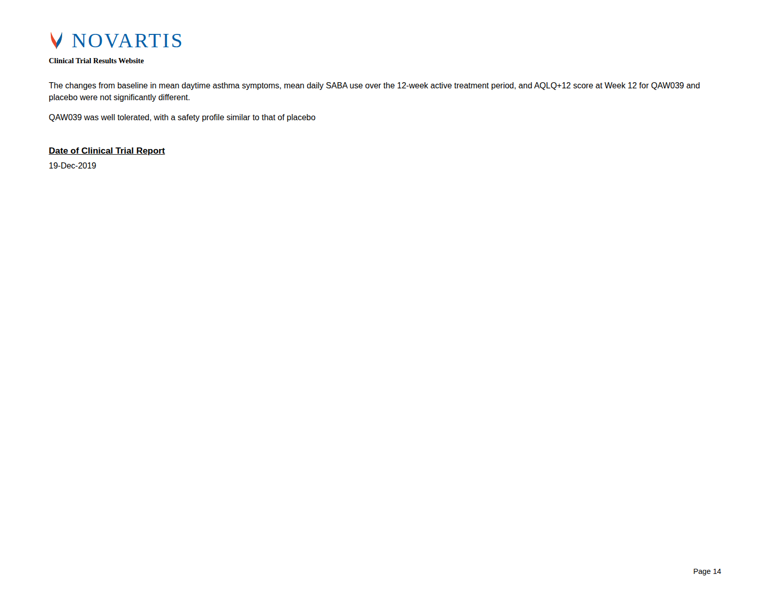NOVARTIS
Clinical Trial Results Website
The changes from baseline in mean daytime asthma symptoms, mean daily SABA use over the 12-week active treatment period, and AQLQ+12 score at Week 12 for QAW039 and placebo were not significantly different.
QAW039 was well tolerated, with a safety profile similar to that of placebo
Date of Clinical Trial Report
19-Dec-2019
Page 14